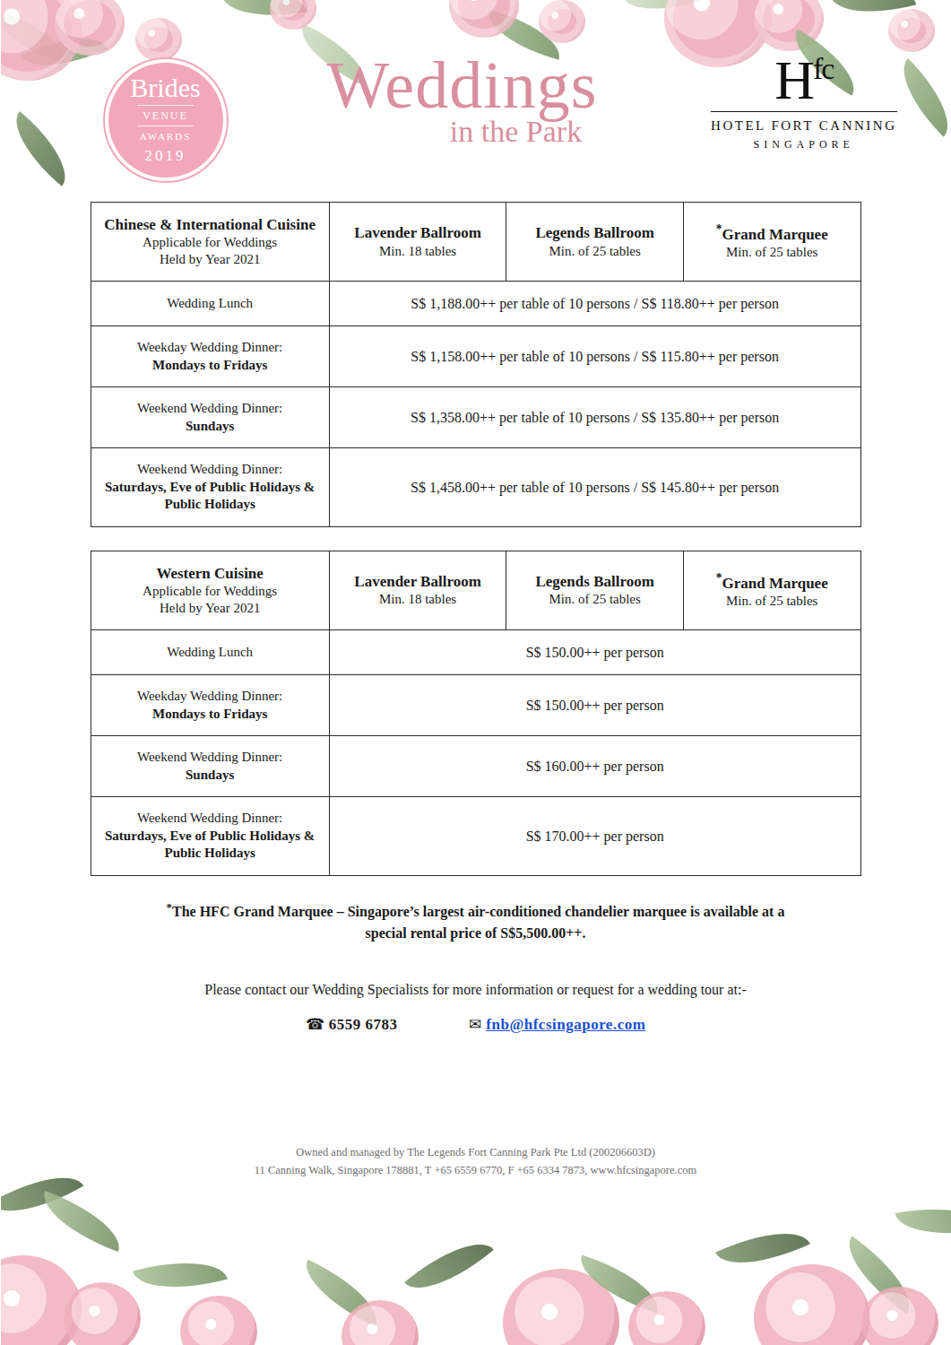Brides
Venue
Awards
2019
Weddings
in the Park
Hfc
Hotel Fort Canning
Singapore
| Chinese & International Cuisine Applicable for Weddings Held by Year 2021 | Lavender Ballroom Min. 18 tables | Legends Ballroom Min. of 25 tables | * Grand Marquee Min. of 25 tables |
| --- | --- | --- | --- |
| Wedding Lunch | S$ 1,188.00++ per table of 10 persons / S$ 118.80++ per person |
| Weekday Wedding Dinner: Mondays to Fridays | S$ 1,158.00++ per table of 10 persons / S$ 115.80++ per person |
| Weekend Wedding Dinner: Sundays | S$ 1,358.00++ per table of 10 persons / S$ 135.80++ per person |
| Weekend Wedding Dinner: Saturdays, Eve of Public Holidays & Public Holidays | S$ 1,458.00++ per table of 10 persons / S$ 145.80++ per person |
| Western Cuisine Applicable for Weddings Held by Year 2021 | Lavender Ballroom Min. 18 tables | Legends Ballroom Min. of 25 tables | * Grand Marquee Min. of 25 tables |
| --- | --- | --- | --- |
| Wedding Lunch | S$ 150.00++ per person |
| Weekday Wedding Dinner: Mondays to Fridays | S$ 150.00++ per person |
| Weekend Wedding Dinner: Sundays | S$ 160.00++ per person |
| Weekend Wedding Dinner: Saturdays, Eve of Public Holidays & Public Holidays | S$ 170.00++ per person |
*The HFC Grand Marquee – Singapore’s largest air-conditioned chandelier marquee is available at a
special rental price of S$5,500.00++.
Please contact our Wedding Specialists for more information or request for a wedding tour at:-
☎ 6559 6783 ✉ fnb@hfcsingapore.com
Owned and managed by The Legends Fort Canning Park Pte Ltd (200206603D)
11 Canning Walk, Singapore 178881, T +65 6559 6770, F +65 6334 7873, www.hfcsingapore.com